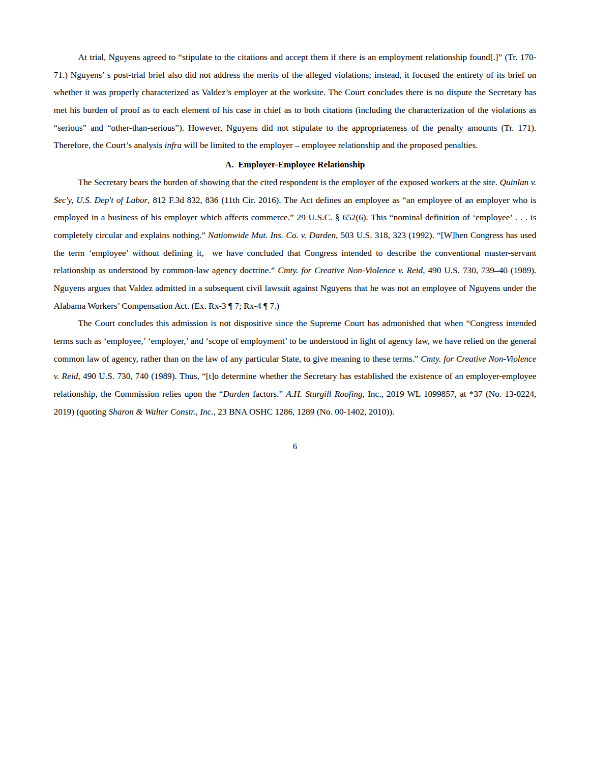At trial, Nguyens agreed to “stipulate to the citations and accept them if there is an employment relationship found[.]” (Tr. 170-71.) Nguyens’ s post-trial brief also did not address the merits of the alleged violations; instead, it focused the entirety of its brief on whether it was properly characterized as Valdez’s employer at the worksite. The Court concludes there is no dispute the Secretary has met his burden of proof as to each element of his case in chief as to both citations (including the characterization of the violations as “serious” and “other-than-serious”). However, Nguyens did not stipulate to the appropriateness of the penalty amounts (Tr. 171). Therefore, the Court’s analysis infra will be limited to the employer – employee relationship and the proposed penalties.
A. Employer-Employee Relationship
The Secretary bears the burden of showing that the cited respondent is the employer of the exposed workers at the site. Quinlan v. Sec'y, U.S. Dep't of Labor, 812 F.3d 832, 836 (11th Cir. 2016). The Act defines an employee as “an employee of an employer who is employed in a business of his employer which affects commerce.” 29 U.S.C. § 652(6). This “nominal definition of ‘employee’ . . . is completely circular and explains nothing.” Nationwide Mut. Ins. Co. v. Darden, 503 U.S. 318, 323 (1992). “[W]hen Congress has used the term ‘employee’ without defining it, we have concluded that Congress intended to describe the conventional master-servant relationship as understood by common-law agency doctrine.” Cmty. for Creative Non-Violence v. Reid, 490 U.S. 730, 739–40 (1989). Nguyens argues that Valdez admitted in a subsequent civil lawsuit against Nguyens that he was not an employee of Nguyens under the Alabama Workers’ Compensation Act. (Ex. Rx-3 ¶ 7; Rx-4 ¶ 7.)
The Court concludes this admission is not dispositive since the Supreme Court has admonished that when “Congress intended terms such as ‘employee,’ ‘employer,’ and ‘scope of employment’ to be understood in light of agency law, we have relied on the general common law of agency, rather than on the law of any particular State, to give meaning to these terms.” Cmty. for Creative Non-Violence v. Reid, 490 U.S. 730, 740 (1989). Thus, “[t]o determine whether the Secretary has established the existence of an employer-employee relationship, the Commission relies upon the “Darden factors.” A.H. Sturgill Roofing, Inc., 2019 WL 1099857, at *37 (No. 13-0224, 2019) (quoting Sharon & Walter Constr., Inc., 23 BNA OSHC 1286, 1289 (No. 00-1402, 2010)).
6